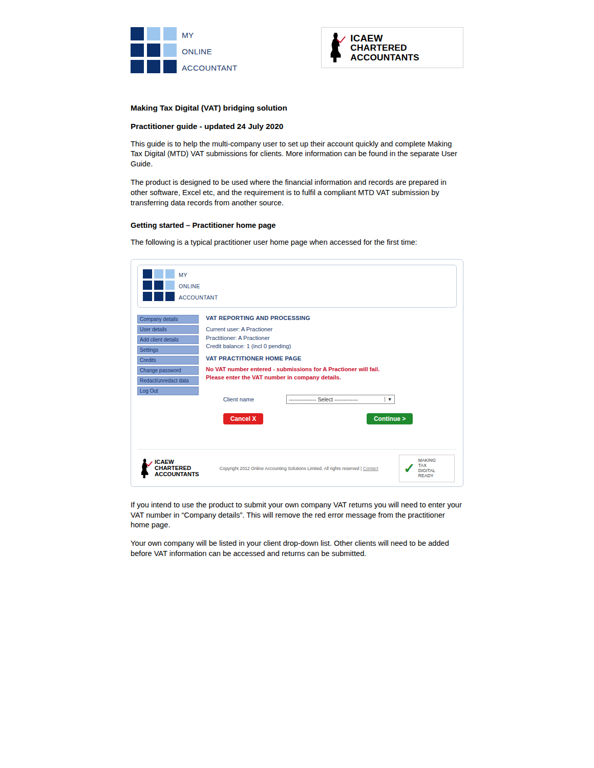MY
ONLINE
ACCOUNTANT
ICAEW
CHARTERED
ACCOUNTANTS
Making Tax Digital (VAT) bridging solution
Practitioner guide - updated 24 July 2020
This guide is to help the multi-company user to set up their account quickly and complete Making Tax Digital (MTD) VAT submissions for clients. More information can be found in the separate User Guide.
The product is designed to be used where the financial information and records are prepared in other software, Excel etc, and the requirement is to fulfil a compliant MTD VAT submission by transferring data records from another source.
Getting started – Practitioner home page
The following is a typical practitioner user home page when accessed for the first time:
MY
ONLINE
ACCOUNTANT
Company details User details Add client details Settings Credits Change password Redact/unredact data Log Out
VAT REPORTING AND PROCESSING
Current user: A Practioner
Practitioner: A Practioner
Credit balance: 1 (incl 0 pending)
VAT PRACTITIONER HOME PAGE
No VAT number entered - submissions for A Practioner will fail.
Please enter the VAT number in company details.
Client name
--------------- Select ------------- ▼
Cancel X Continue >
ICAEW
CHARTERED
ACCOUNTANTS
Copyright 2012 Online Accounting Solutions Limited. All rights reserved | Contact
✓
Making
Tax
Digital
Ready
If you intend to use the product to submit your own company VAT returns you will need to enter your VAT number in “Company details”. This will remove the red error message from the practitioner home page.
Your own company will be listed in your client drop-down list. Other clients will need to be added before VAT information can be accessed and returns can be submitted.